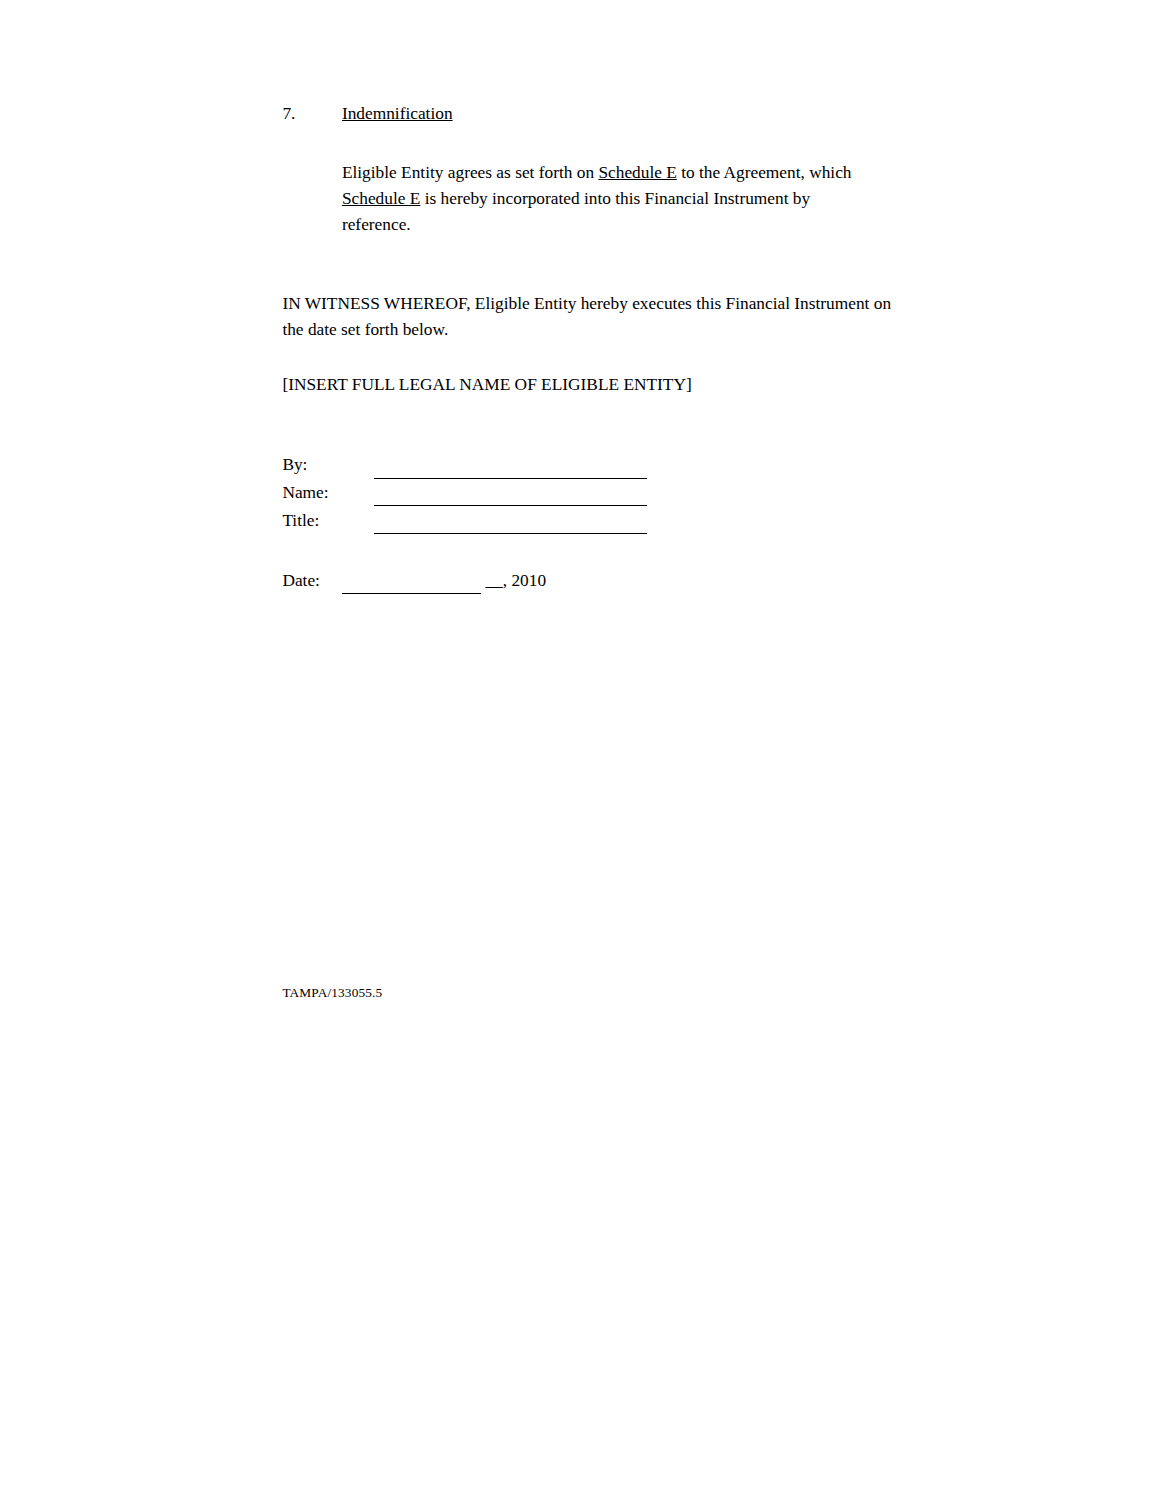7.
Indemnification
Eligible Entity agrees as set forth on Schedule E to the Agreement, which Schedule E is hereby incorporated into this Financial Instrument by reference.
IN WITNESS WHEREOF, Eligible Entity hereby executes this Financial Instrument on the date set forth below.
[INSERT FULL LEGAL NAME OF ELIGIBLE ENTITY]
| By: | | |
| Name: | | |
| Title: | | |
Date:
__, 2010
TAMPA/133055.5